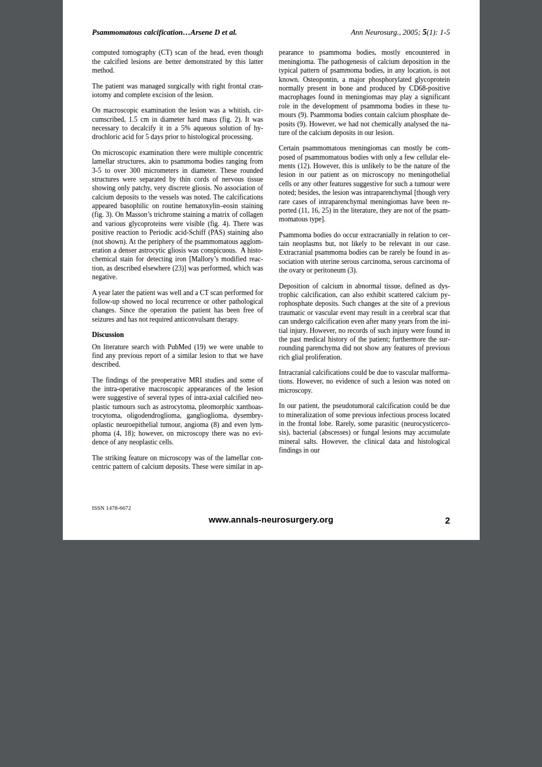Psammomatous calcification…Arsene D et al.
Ann Neurosurg., 2005; 5(1): 1-5
computed tomography (CT) scan of the head, even though the calcified lesions are better demonstrated by this latter method.
The patient was managed surgically with right frontal craniotomy and complete excision of the lesion.
On macroscopic examination the lesion was a whitish, circumscribed, 1.5 cm in diameter hard mass (fig. 2). It was necessary to decalcify it in a 5% aqueous solution of hydrochloric acid for 5 days prior to histological processing.
On microscopic examination there were multiple concentric lamellar structures, akin to psammoma bodies ranging from 3-5 to over 300 micrometers in diameter. These rounded structures were separated by thin cords of nervous tissue showing only patchy, very discrete gliosis. No association of calcium deposits to the vessels was noted. The calcifications appeared basophilic on routine hematoxylin–eosin staining (fig. 3). On Masson’s trichrome staining a matrix of collagen and various glycoproteins were visible (fig. 4). There was positive reaction to Periodic acid-Schiff (PAS) staining also (not shown). At the periphery of the psammomatous agglomeration a denser astrocytic gliosis was conspicuous. A histochemical stain for detecting iron [Mallory’s modified reaction, as described elsewhere (23)] was performed, which was negative.
A year later the patient was well and a CT scan performed for follow-up showed no local recurrence or other pathological changes. Since the operation the patient has been free of seizures and has not required anticonvulsant therapy.
Discussion
On literature search with PubMed (19) we were unable to find any previous report of a similar lesion to that we have described.
The findings of the preoperative MRI studies and some of the intra-operative macroscopic appearances of the lesion were suggestive of several types of intra-axial calcified neoplastic tumours such as astrocytoma, pleomorphic xanthoastrocytoma, oligodendroglioma, ganglioglioma, dysembryoplastic neuroepithelial tumour, angioma (8) and even lymphoma (4, 18); however, on microscopy there was no evidence of any neoplastic cells.
The striking feature on microscopy was of the lamellar concentric pattern of calcium deposits. These were similar in appearance to psammoma bodies, mostly encountered in meningioma. The pathogenesis of calcium deposition in the typical pattern of psammoma bodies, in any location, is not known. Osteopontin, a major phosphorylated glycoprotein normally present in bone and produced by CD68-positive macrophages found in meningiomas may play a significant role in the development of psammoma bodies in these tumours (9). Psammoma bodies contain calcium phosphate deposits (9). However, we had not chemically analysed the nature of the calcium deposits in our lesion.
Certain psammomatous meningiomas can mostly be composed of psammomatous bodies with only a few cellular elements (12). However, this is unlikely to be the nature of the lesion in our patient as on microscopy no meningothelial cells or any other features suggestive for such a tumour were noted; besides, the lesion was intraparenchymal [though very rare cases of intraparenchymal meningiomas have been reported (11, 16, 25) in the literature, they are not of the psammomatous type].
Psammoma bodies do occur extracranially in relation to certain neoplasms but, not likely to be relevant in our case. Extracranial psammoma bodies can be rarely be found in association with uterine serous carcinoma, serous carcinoma of the ovary or peritoneum (3).
Deposition of calcium in abnormal tissue, defined as dystrophic calcification, can also exhibit scattered calcium pyrophosphate deposits. Such changes at the site of a previous traumatic or vascular event may result in a cerebral scar that can undergo calcification even after many years from the initial injury. However, no records of such injury were found in the past medical history of the patient; furthermore the surrounding parenchyma did not show any features of previous rich glial proliferation.
Intracranial calcifications could be due to vascular malformations. However, no evidence of such a lesion was noted on microscopy.
In our patient, the pseudotumoral calcification could be due to mineralization of some previous infectious process located in the frontal lobe. Rarely, some parasitic (neurocysticercosis), bacterial (abscesses) or fungal lesions may accumulate mineral salts. However, the clinical data and histological findings in our
ISSN 1478-6672
www.annals-neurosurgery.org 2